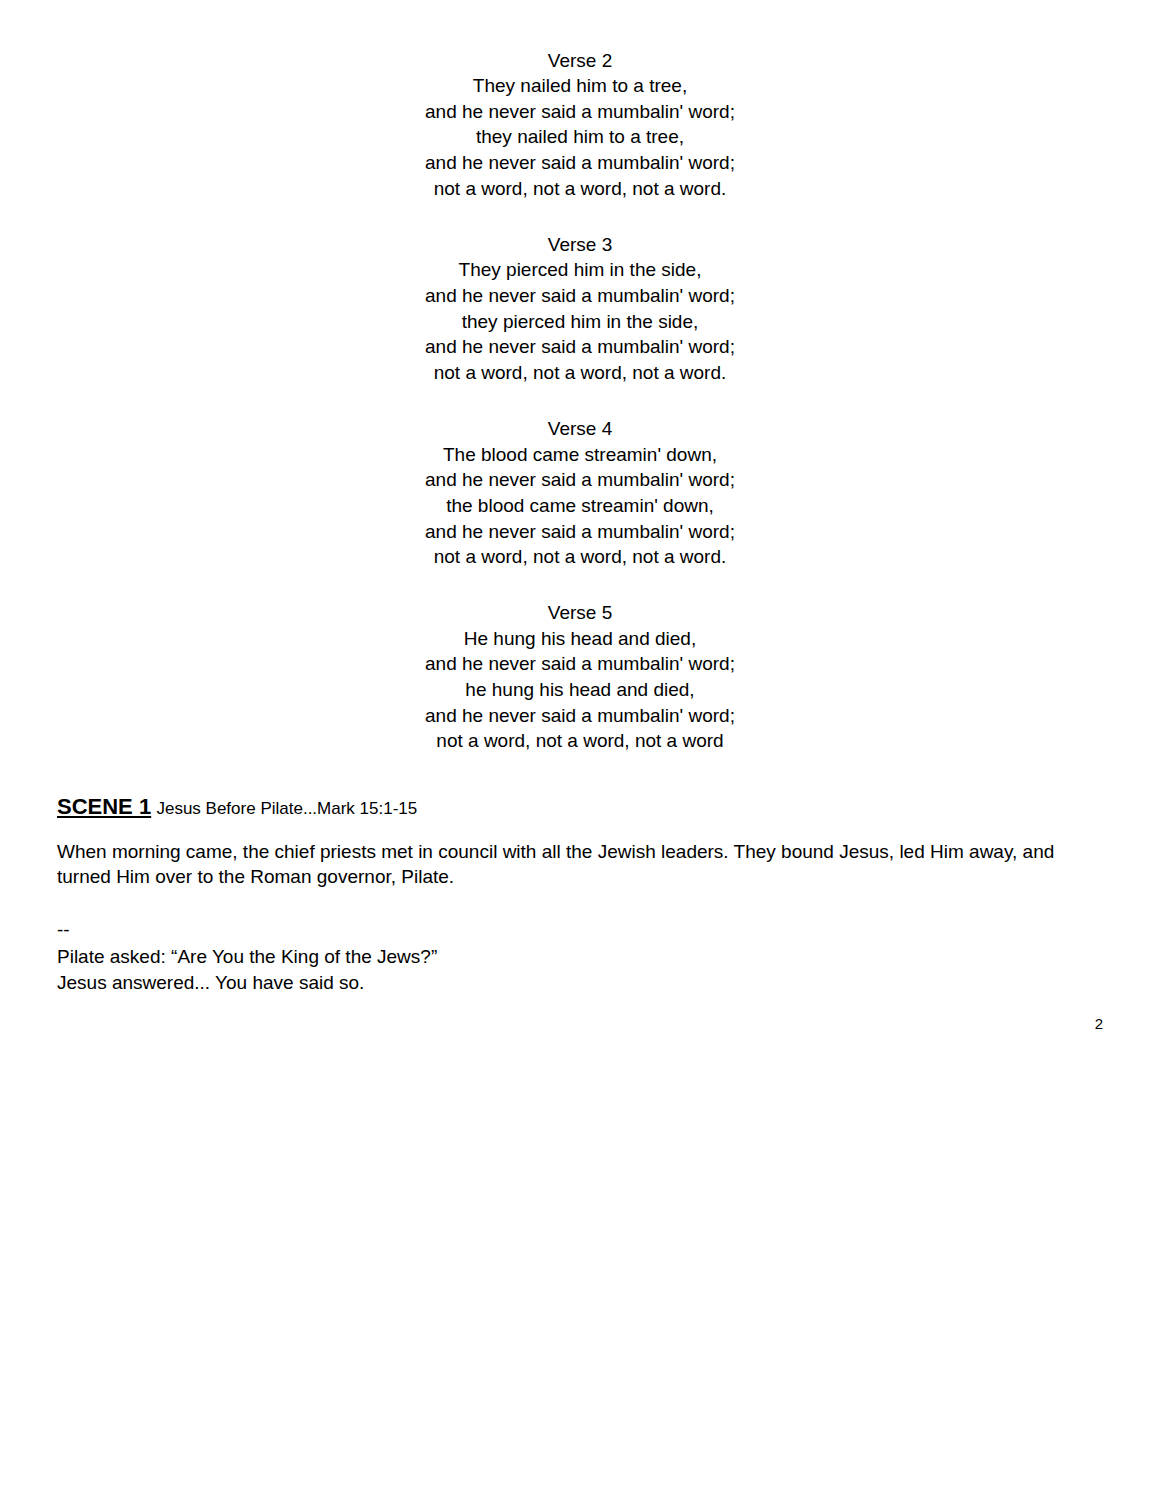Verse 2
They nailed him to a tree,
and he never said a mumbalin' word;
they nailed him to a tree,
and he never said a mumbalin' word;
not a word, not a word, not a word.
Verse 3
They pierced him in the side,
and he never said a mumbalin' word;
they pierced him in the side,
and he never said a mumbalin' word;
not a word, not a word, not a word.
Verse 4
The blood came streamin' down,
and he never said a mumbalin' word;
the blood came streamin' down,
and he never said a mumbalin' word;
not a word, not a word, not a word.
Verse 5
He hung his head and died,
and he never said a mumbalin' word;
he hung his head and died,
and he never said a mumbalin' word;
not a word, not a word, not a word
SCENE 1 Jesus Before Pilate...Mark 15:1-15
When morning came, the chief priests met in council with all the Jewish leaders. They bound Jesus, led Him away, and turned Him over to the Roman governor, Pilate.
--
Pilate asked: “Are You the King of the Jews?”
Jesus answered... You have said so.
2